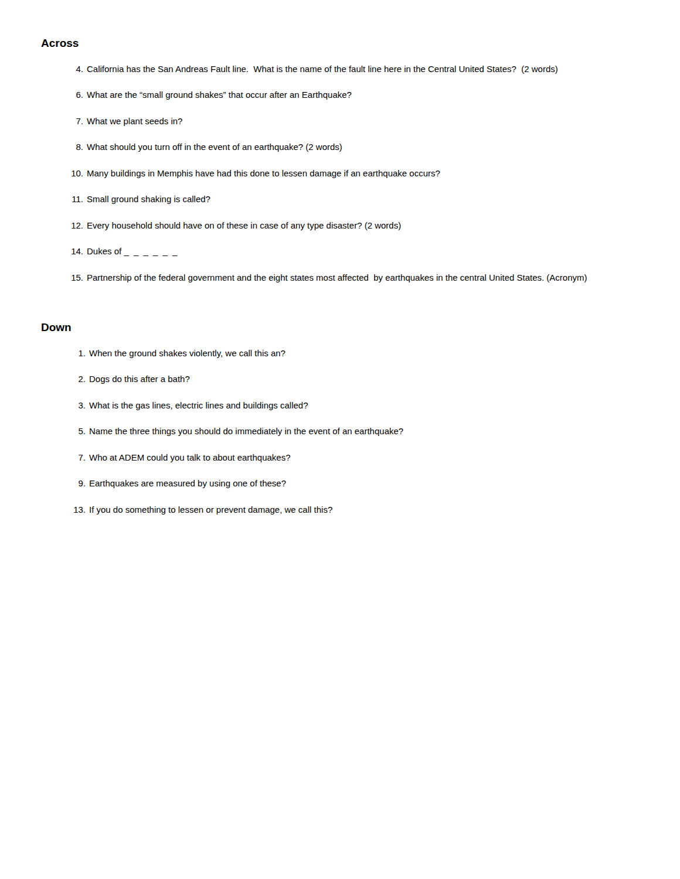Across
4. California has the San Andreas Fault line. What is the name of the fault line here in the Central United States? (2 words)
6. What are the “small ground shakes” that occur after an Earthquake?
7. What we plant seeds in?
8. What should you turn off in the event of an earthquake? (2 words)
10. Many buildings in Memphis have had this done to lessen damage if an earthquake occurs?
11. Small ground shaking is called?
12. Every household should have on of these in case of any type disaster? (2 words)
14. Dukes of _ _ _ _ _ _
15. Partnership of the federal government and the eight states most affected by earthquakes in the central United States. (Acronym)
Down
1. When the ground shakes violently, we call this an?
2. Dogs do this after a bath?
3. What is the gas lines, electric lines and buildings called?
5. Name the three things you should do immediately in the event of an earthquake?
7. Who at ADEM could you talk to about earthquakes?
9. Earthquakes are measured by using one of these?
13. If you do something to lessen or prevent damage, we call this?